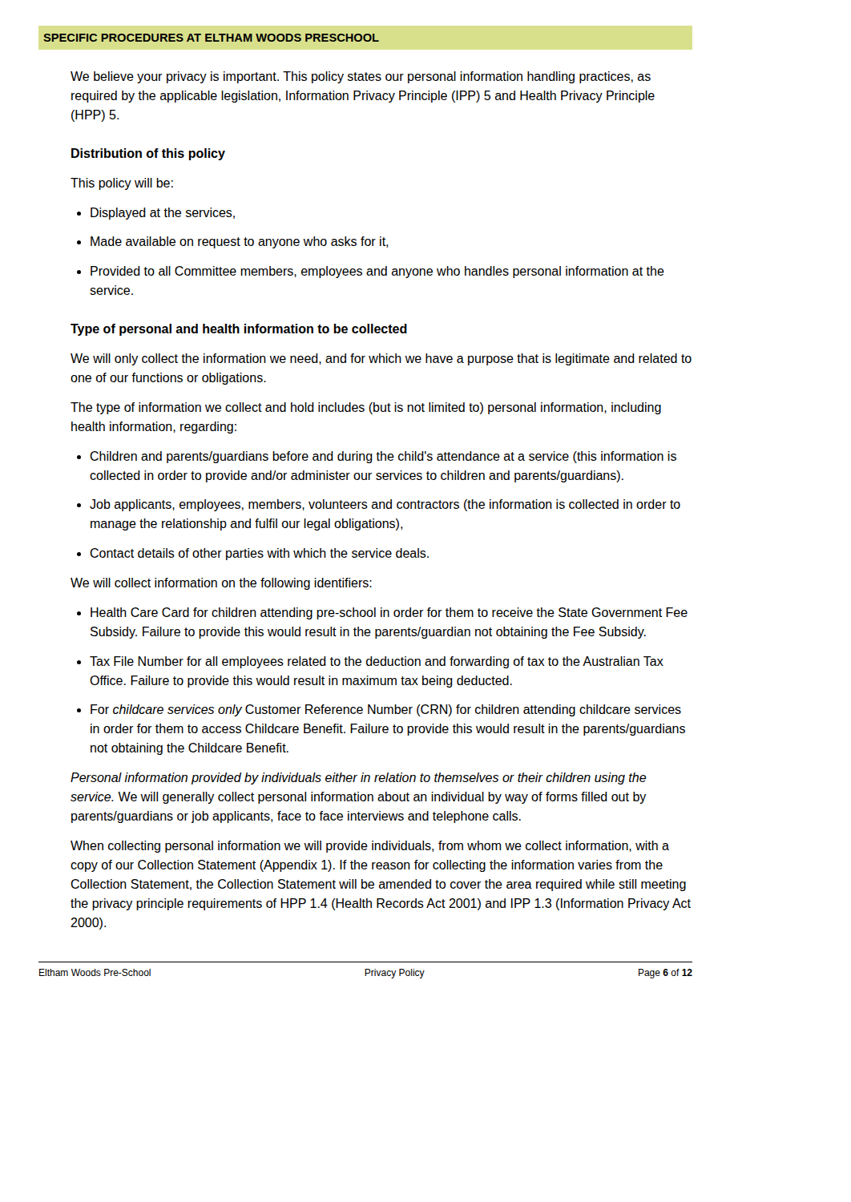SPECIFIC PROCEDURES AT ELTHAM WOODS PRESCHOOL
We believe your privacy is important. This policy states our personal information handling practices, as required by the applicable legislation, Information Privacy Principle (IPP) 5 and Health Privacy Principle (HPP) 5.
Distribution of this policy
This policy will be:
Displayed at the services,
Made available on request to anyone who asks for it,
Provided to all Committee members, employees and anyone who handles personal information at the service.
Type of personal and health information to be collected
We will only collect the information we need, and for which we have a purpose that is legitimate and related to one of our functions or obligations.
The type of information we collect and hold includes (but is not limited to) personal information, including health information, regarding:
Children and parents/guardians before and during the child's attendance at a service (this information is collected in order to provide and/or administer our services to children and parents/guardians).
Job applicants, employees, members, volunteers and contractors (the information is collected in order to manage the relationship and fulfil our legal obligations),
Contact details of other parties with which the service deals.
We will collect information on the following identifiers:
Health Care Card for children attending pre-school in order for them to receive the State Government Fee Subsidy. Failure to provide this would result in the parents/guardian not obtaining the Fee Subsidy.
Tax File Number for all employees related to the deduction and forwarding of tax to the Australian Tax Office. Failure to provide this would result in maximum tax being deducted.
For childcare services only Customer Reference Number (CRN) for children attending childcare services in order for them to access Childcare Benefit. Failure to provide this would result in the parents/guardians not obtaining the Childcare Benefit.
Personal information provided by individuals either in relation to themselves or their children using the service. We will generally collect personal information about an individual by way of forms filled out by parents/guardians or job applicants, face to face interviews and telephone calls.
When collecting personal information we will provide individuals, from whom we collect information, with a copy of our Collection Statement (Appendix 1). If the reason for collecting the information varies from the Collection Statement, the Collection Statement will be amended to cover the area required while still meeting the privacy principle requirements of HPP 1.4 (Health Records Act 2001) and IPP 1.3 (Information Privacy Act 2000).
Eltham Woods Pre-School Privacy Policy Page 6 of 12